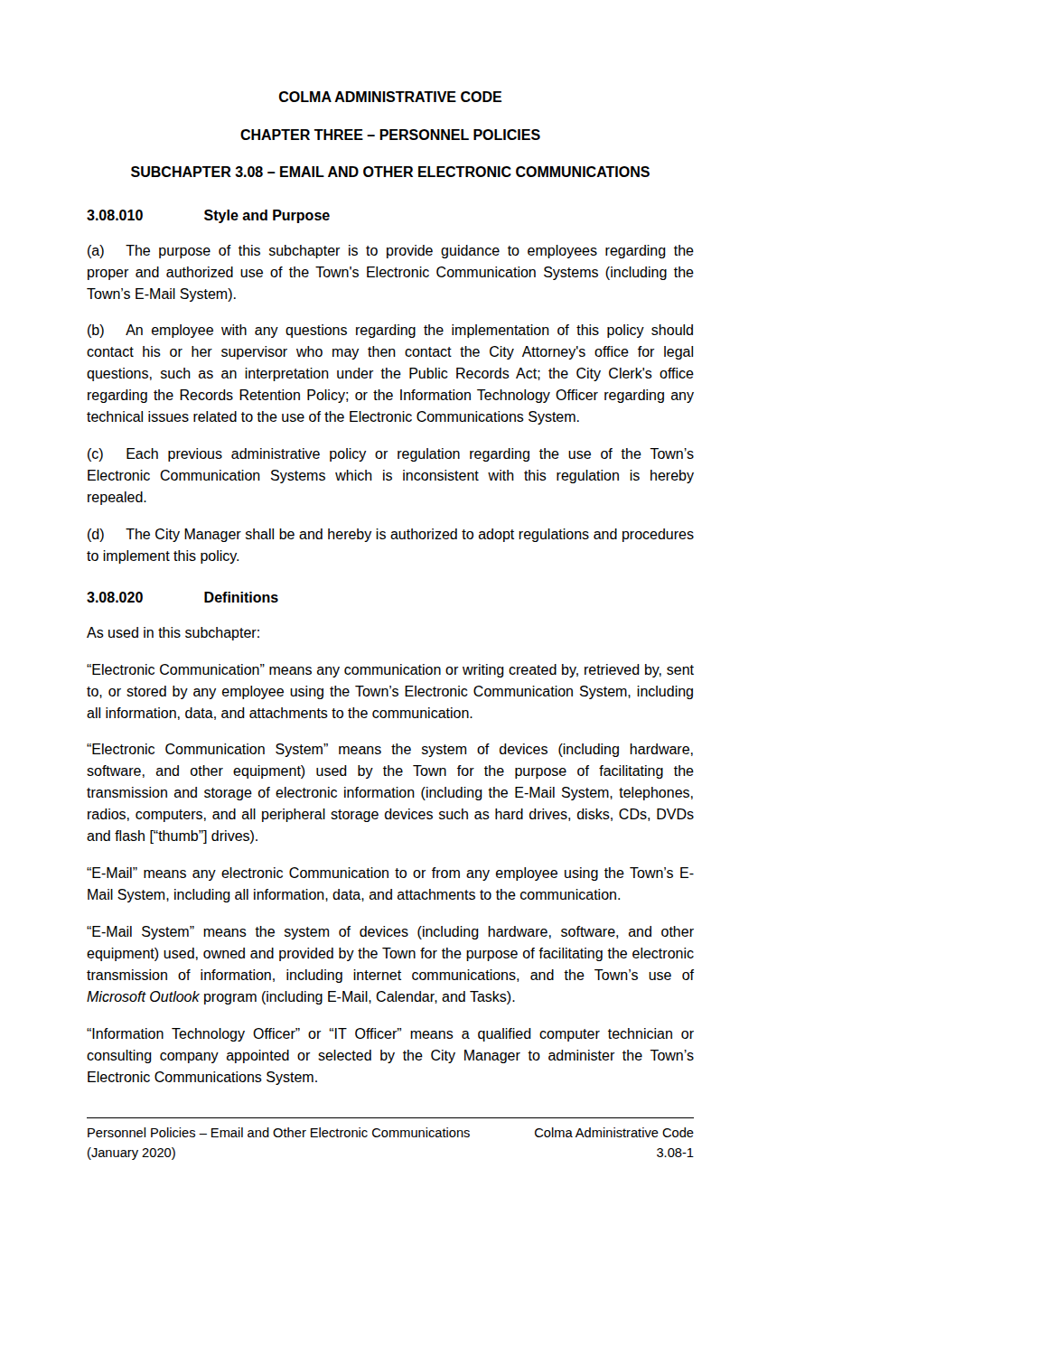COLMA ADMINISTRATIVE CODE
CHAPTER THREE – PERSONNEL POLICIES
SUBCHAPTER 3.08 – EMAIL AND OTHER ELECTRONIC COMMUNICATIONS
3.08.010 Style and Purpose
(a) The purpose of this subchapter is to provide guidance to employees regarding the proper and authorized use of the Town's Electronic Communication Systems (including the Town’s E-Mail System).
(b) An employee with any questions regarding the implementation of this policy should contact his or her supervisor who may then contact the City Attorney's office for legal questions, such as an interpretation under the Public Records Act; the City Clerk's office regarding the Records Retention Policy; or the Information Technology Officer regarding any technical issues related to the use of the Electronic Communications System.
(c) Each previous administrative policy or regulation regarding the use of the Town’s Electronic Communication Systems which is inconsistent with this regulation is hereby repealed.
(d) The City Manager shall be and hereby is authorized to adopt regulations and procedures to implement this policy.
3.08.020 Definitions
As used in this subchapter:
“Electronic Communication” means any communication or writing created by, retrieved by, sent to, or stored by any employee using the Town’s Electronic Communication System, including all information, data, and attachments to the communication.
“Electronic Communication System” means the system of devices (including hardware, software, and other equipment) used by the Town for the purpose of facilitating the transmission and storage of electronic information (including the E-Mail System, telephones, radios, computers, and all peripheral storage devices such as hard drives, disks, CDs, DVDs and flash [“thumb”] drives).
“E-Mail” means any electronic Communication to or from any employee using the Town’s E-Mail System, including all information, data, and attachments to the communication.
“E-Mail System” means the system of devices (including hardware, software, and other equipment) used, owned and provided by the Town for the purpose of facilitating the electronic transmission of information, including internet communications, and the Town’s use of Microsoft Outlook program (including E-Mail, Calendar, and Tasks).
“Information Technology Officer” or “IT Officer” means a qualified computer technician or consulting company appointed or selected by the City Manager to administer the Town’s Electronic Communications System.
Personnel Policies – Email and Other Electronic Communications
(January 2020)
Colma Administrative Code
3.08-1